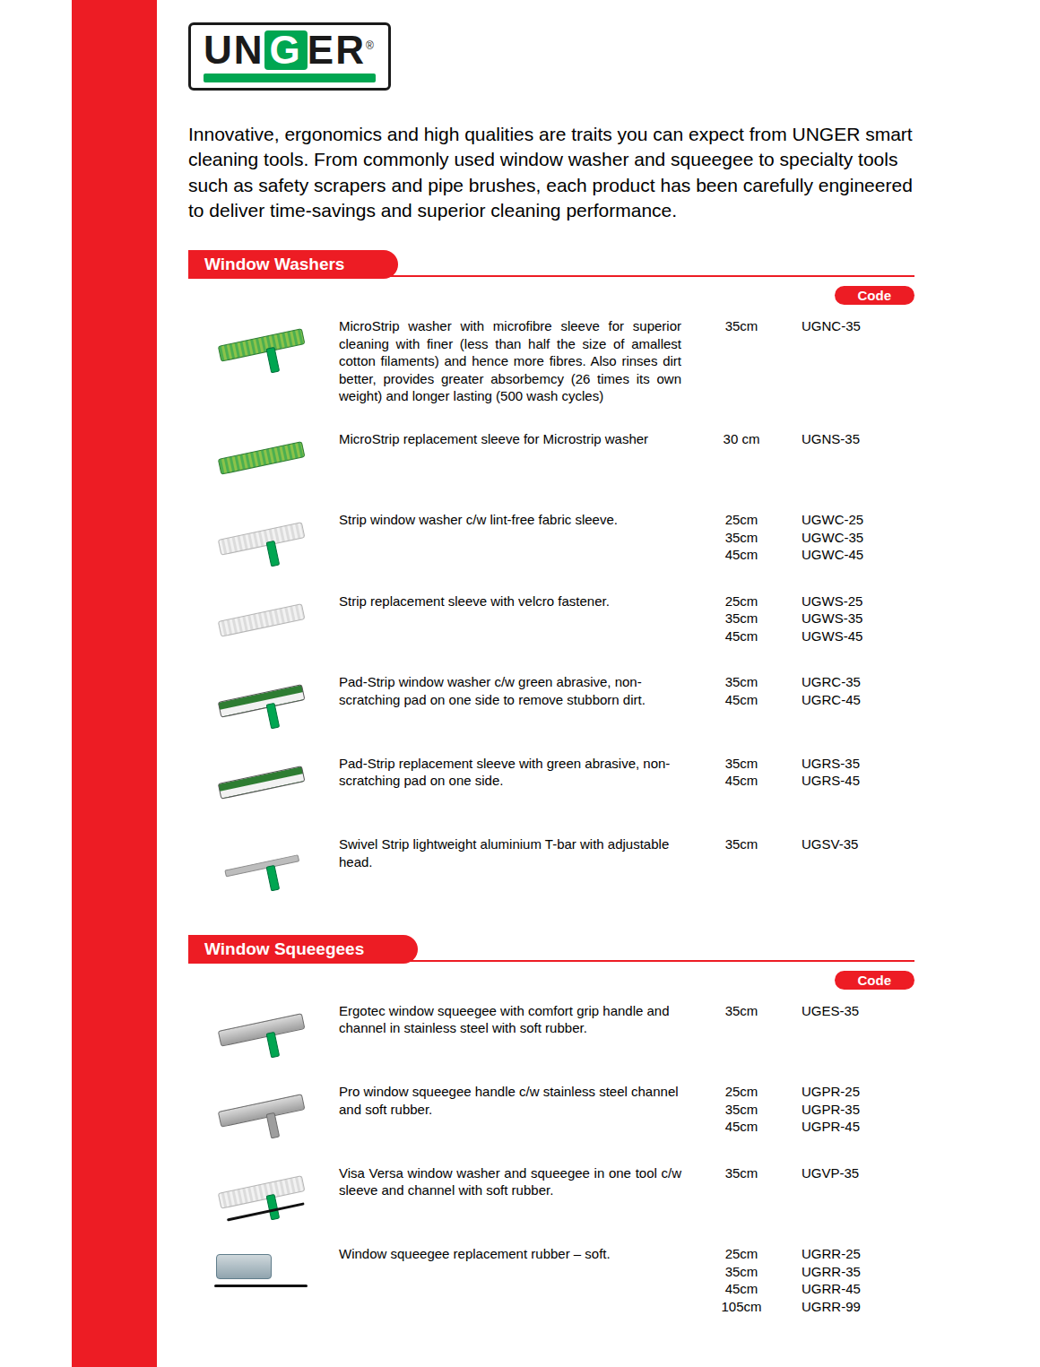UNGER®
Innovative, ergonomics and high qualities are traits you can expect from UNGER smart cleaning tools. From commonly used window washer and squeegee to specialty tools such as safety scrapers and pipe brushes, each product has been carefully engineered to deliver time-savings and superior cleaning performance.
Window Washers
Code
| | MicroStrip washer with microfibre sleeve for superior cleaning with finer (less than half the size of amallest cotton filaments) and hence more fibres. Also rinses dirt better, provides greater absorbemcy (26 times its own weight) and longer lasting (500 wash cycles) | 35cm | UGNC-35 |
| | MicroStrip replacement sleeve for Microstrip washer | 30 cm | UGNS-35 |
| | Strip window washer c/w lint-free fabric sleeve. | 25cm 35cm 45cm | UGWC-25 UGWC-35 UGWC-45 |
| | Strip replacement sleeve with velcro fastener. | 25cm 35cm 45cm | UGWS-25 UGWS-35 UGWS-45 |
| | Pad-Strip window washer c/w green abrasive, non-scratching pad on one side to remove stubborn dirt. | 35cm 45cm | UGRC-35 UGRC-45 |
| | Pad-Strip replacement sleeve with green abrasive, non-scratching pad on one side. | 35cm 45cm | UGRS-35 UGRS-45 |
| | Swivel Strip lightweight aluminium T-bar with adjustable head. | 35cm | UGSV-35 |
Window Squeegees
Code
| | Ergotec window squeegee with comfort grip handle and channel in stainless steel with soft rubber. | 35cm | UGES-35 |
| | Pro window squeegee handle c/w stainless steel channel and soft rubber. | 25cm 35cm 45cm | UGPR-25 UGPR-35 UGPR-45 |
| | Visa Versa window washer and squeegee in one tool c/w sleeve and channel with soft rubber. | 35cm | UGVP-35 |
| | Window squeegee replacement rubber – soft. | 25cm 35cm 45cm 105cm | UGRR-25 UGRR-35 UGRR-45 UGRR-99 |